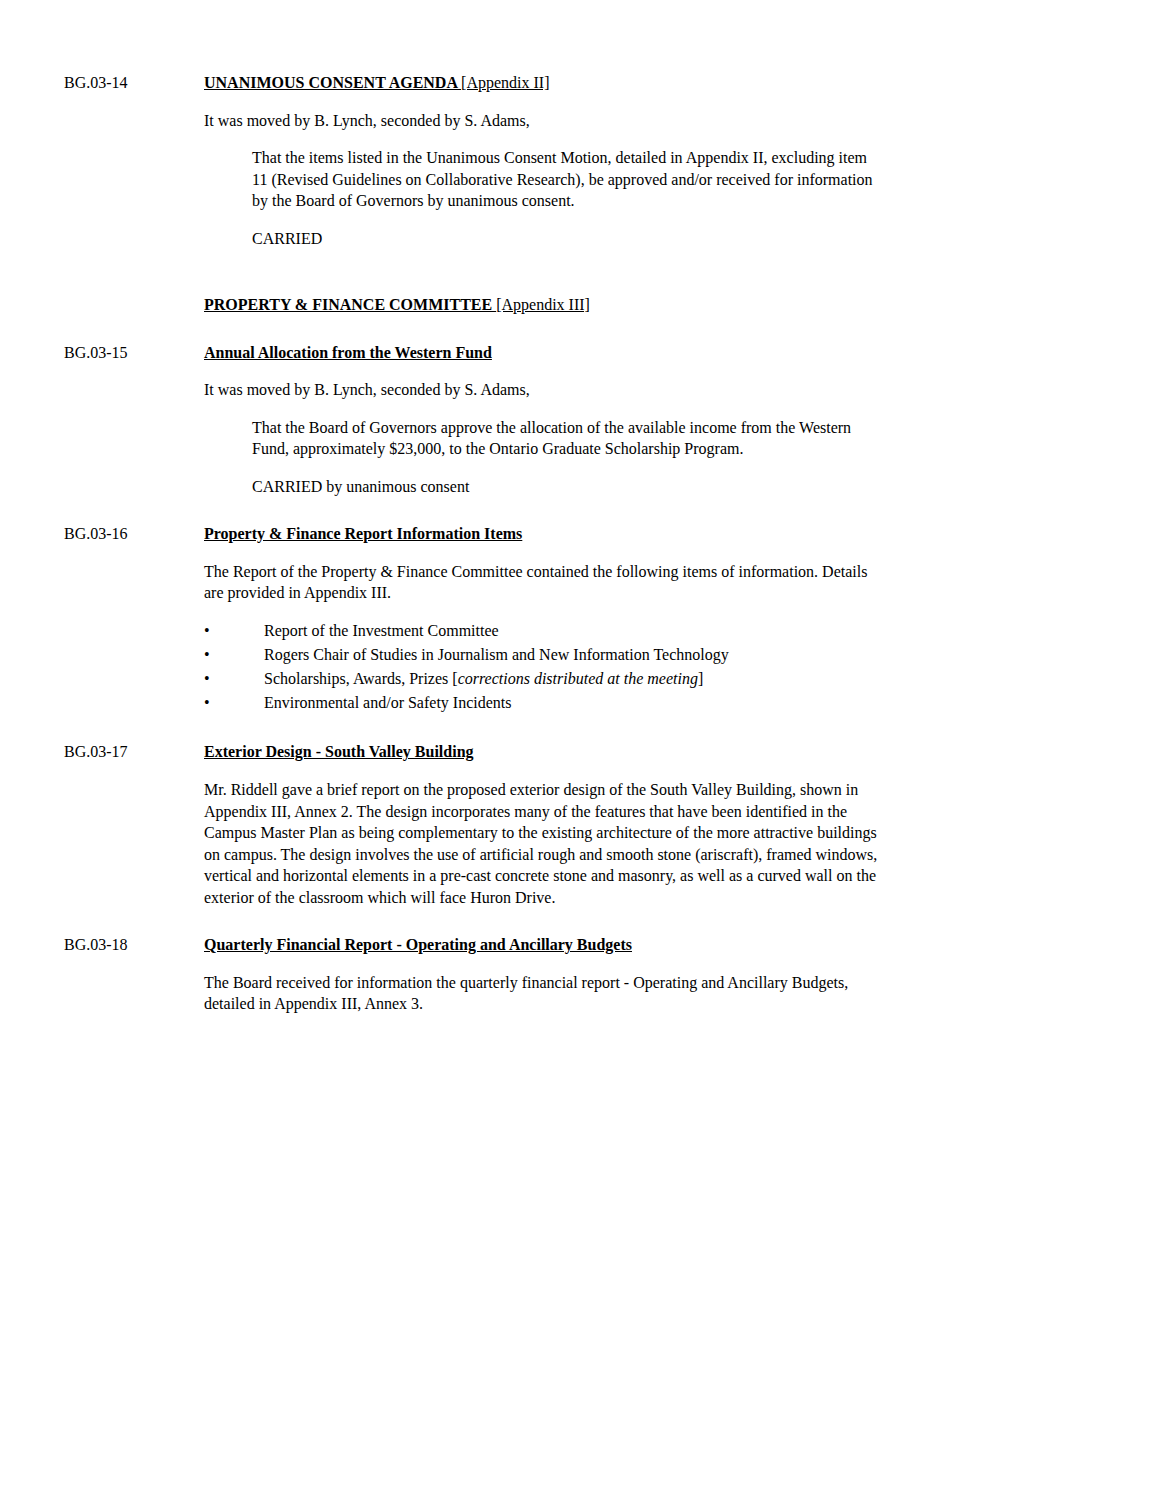BG.03-14
UNANIMOUS CONSENT AGENDA [Appendix II]
It was moved by B. Lynch, seconded by S. Adams,
That the items listed in the Unanimous Consent Motion, detailed in Appendix II, excluding item 11 (Revised Guidelines on Collaborative Research), be approved and/or received for information by the Board of Governors by unanimous consent.
CARRIED
PROPERTY & FINANCE COMMITTEE [Appendix III]
BG.03-15
Annual Allocation from the Western Fund
It was moved by B. Lynch, seconded by S. Adams,
That the Board of Governors approve the allocation of the available income from the Western Fund, approximately $23,000, to the Ontario Graduate Scholarship Program.
CARRIED by unanimous consent
BG.03-16
Property & Finance Report Information Items
The Report of the Property & Finance Committee contained the following items of information. Details are provided in Appendix III.
•Report of the Investment Committee
•Rogers Chair of Studies in Journalism and New Information Technology
•Scholarships, Awards, Prizes [corrections distributed at the meeting]
•Environmental and/or Safety Incidents
BG.03-17
Exterior Design - South Valley Building
Mr. Riddell gave a brief report on the proposed exterior design of the South Valley Building, shown in Appendix III, Annex 2. The design incorporates many of the features that have been identified in the Campus Master Plan as being complementary to the existing architecture of the more attractive buildings on campus. The design involves the use of artificial rough and smooth stone (ariscraft), framed windows, vertical and horizontal elements in a pre-cast concrete stone and masonry, as well as a curved wall on the exterior of the classroom which will face Huron Drive.
BG.03-18
Quarterly Financial Report - Operating and Ancillary Budgets
The Board received for information the quarterly financial report - Operating and Ancillary Budgets, detailed in Appendix III, Annex 3.